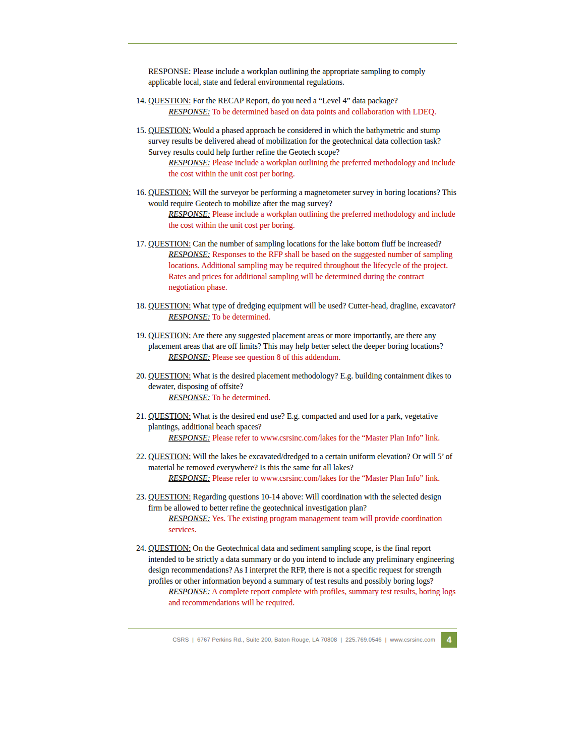RESPONSE: Please include a workplan outlining the appropriate sampling to comply applicable local, state and federal environmental regulations.
QUESTION: For the RECAP Report, do you need a “Level 4” data package? RESPONSE: To be determined based on data points and collaboration with LDEQ.
QUESTION: Would a phased approach be considered in which the bathymetric and stump survey results be delivered ahead of mobilization for the geotechnical data collection task? Survey results could help further refine the Geotech scope? RESPONSE: Please include a workplan outlining the preferred methodology and include the cost within the unit cost per boring.
QUESTION: Will the surveyor be performing a magnetometer survey in boring locations? This would require Geotech to mobilize after the mag survey? RESPONSE: Please include a workplan outlining the preferred methodology and include the cost within the unit cost per boring.
QUESTION: Can the number of sampling locations for the lake bottom fluff be increased? RESPONSE: Responses to the RFP shall be based on the suggested number of sampling locations. Additional sampling may be required throughout the lifecycle of the project. Rates and prices for additional sampling will be determined during the contract negotiation phase.
QUESTION: What type of dredging equipment will be used? Cutter-head, dragline, excavator? RESPONSE: To be determined.
QUESTION: Are there any suggested placement areas or more importantly, are there any placement areas that are off limits? This may help better select the deeper boring locations? RESPONSE: Please see question 8 of this addendum.
QUESTION: What is the desired placement methodology? E.g. building containment dikes to dewater, disposing of offsite? RESPONSE: To be determined.
QUESTION: What is the desired end use? E.g. compacted and used for a park, vegetative plantings, additional beach spaces? RESPONSE: Please refer to www.csrsinc.com/lakes for the “Master Plan Info” link.
QUESTION: Will the lakes be excavated/dredged to a certain uniform elevation? Or will 5’ of material be removed everywhere? Is this the same for all lakes? RESPONSE: Please refer to www.csrsinc.com/lakes for the “Master Plan Info” link.
QUESTION: Regarding questions 10-14 above: Will coordination with the selected design firm be allowed to better refine the geotechnical investigation plan? RESPONSE: Yes. The existing program management team will provide coordination services.
QUESTION: On the Geotechnical data and sediment sampling scope, is the final report intended to be strictly a data summary or do you intend to include any preliminary engineering design recommendations? As I interpret the RFP, there is not a specific request for strength profiles or other information beyond a summary of test results and possibly boring logs? RESPONSE: A complete report complete with profiles, summary test results, boring logs and recommendations will be required.
CSRS | 6767 Perkins Rd., Suite 200, Baton Rouge, LA 70808 | 225.769.0546 | www.csrsinc.com 4